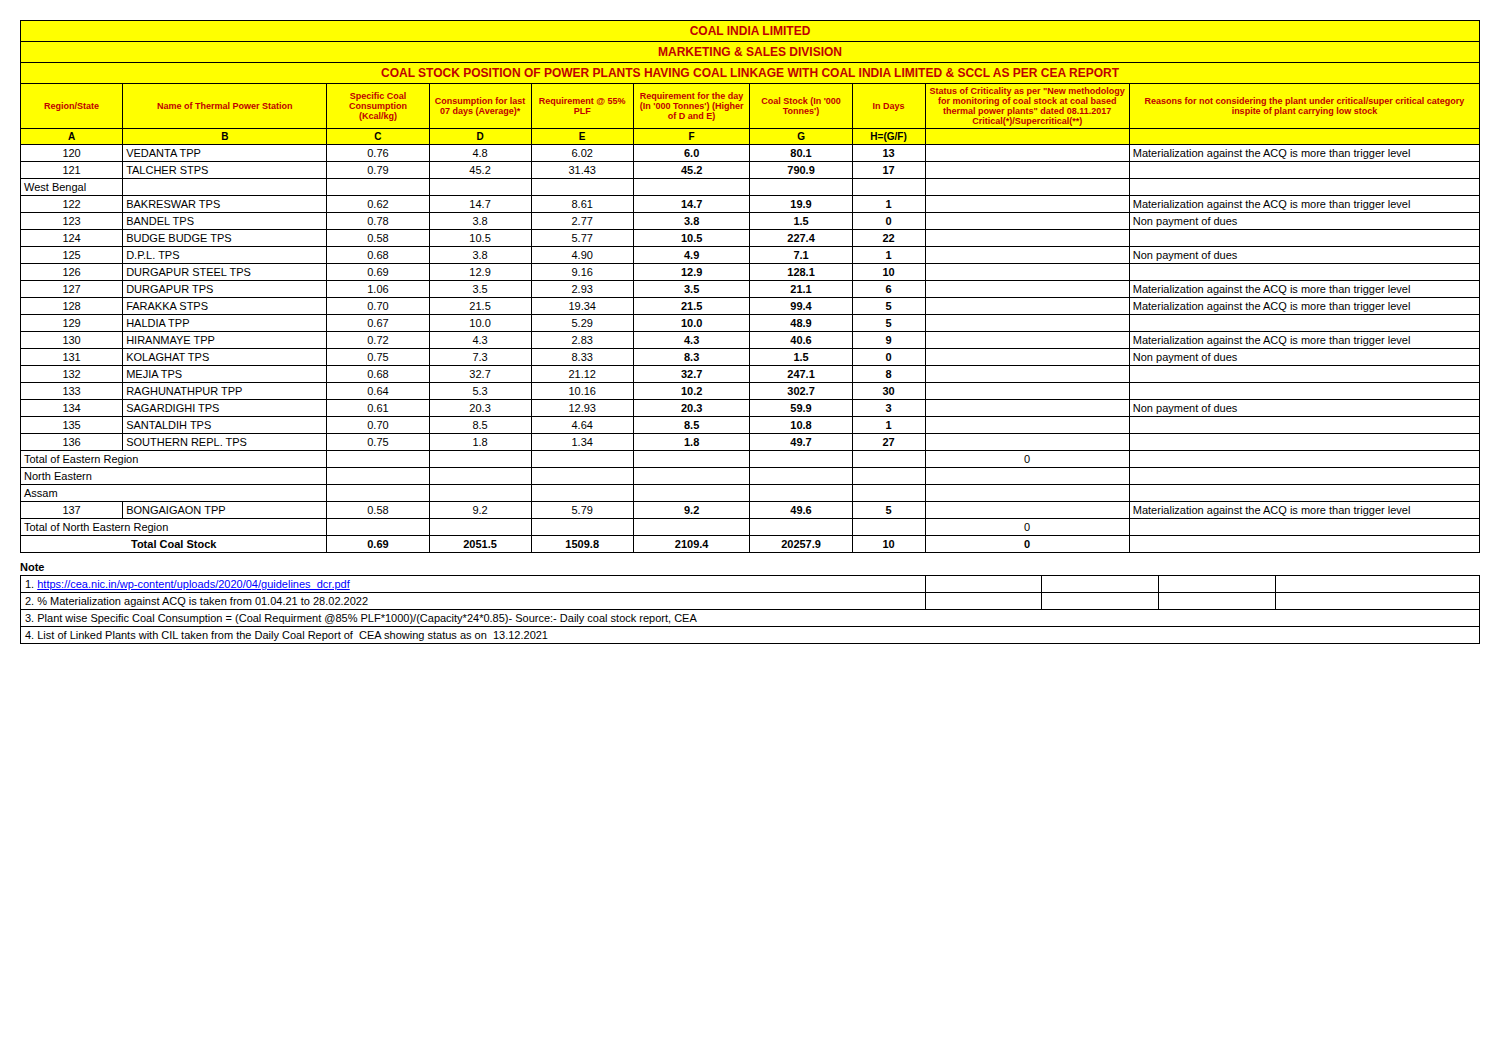| COAL INDIA LIMITED |
| MARKETING & SALES DIVISION |
| COAL STOCK POSITION OF POWER PLANTS HAVING COAL LINKAGE WITH COAL INDIA LIMITED & SCCL AS PER CEA REPORT |
| Region/State | Name of Thermal Power Station | Specific Coal Consumption (Kcal/kg) | Consumption for last 07 days (Average)* | Requirement @ 55% PLF | Requirement for the day (In '000 Tonnes') (Higher of D and E) | Coal Stock (In '000 Tonnes') | In Days | Status of Criticality as per "New methodology for monitoring of coal stock at coal based thermal power plants" dated 08.11.2017 Critical(*)/Supercritical(**) | Reasons for not considering the plant under critical/super critical category inspite of plant carrying low stock |
| A | B | C | D | E | F | G | H=(G/F) | | |
| 120 | VEDANTA TPP | 0.76 | 4.8 | 6.02 | 6.0 | 80.1 | 13 | | Materialization against the ACQ is more than trigger level |
| 121 | TALCHER STPS | 0.79 | 45.2 | 31.43 | 45.2 | 790.9 | 17 | | |
| West Bengal | | | | | | | | | |
| 122 | BAKRESWAR TPS | 0.62 | 14.7 | 8.61 | 14.7 | 19.9 | 1 | | Materialization against the ACQ is more than trigger level |
| 123 | BANDEL TPS | 0.78 | 3.8 | 2.77 | 3.8 | 1.5 | 0 | | Non payment of dues |
| 124 | BUDGE BUDGE TPS | 0.58 | 10.5 | 5.77 | 10.5 | 227.4 | 22 | | |
| 125 | D.P.L. TPS | 0.68 | 3.8 | 4.90 | 4.9 | 7.1 | 1 | | Non payment of dues |
| 126 | DURGAPUR STEEL TPS | 0.69 | 12.9 | 9.16 | 12.9 | 128.1 | 10 | | |
| 127 | DURGAPUR TPS | 1.06 | 3.5 | 2.93 | 3.5 | 21.1 | 6 | | Materialization against the ACQ is more than trigger level |
| 128 | FARAKKA STPS | 0.70 | 21.5 | 19.34 | 21.5 | 99.4 | 5 | | Materialization against the ACQ is more than trigger level |
| 129 | HALDIA TPP | 0.67 | 10.0 | 5.29 | 10.0 | 48.9 | 5 | | |
| 130 | HIRANMAYE TPP | 0.72 | 4.3 | 2.83 | 4.3 | 40.6 | 9 | | Materialization against the ACQ is more than trigger level |
| 131 | KOLAGHAT TPS | 0.75 | 7.3 | 8.33 | 8.3 | 1.5 | 0 | | Non payment of dues |
| 132 | MEJIA TPS | 0.68 | 32.7 | 21.12 | 32.7 | 247.1 | 8 | | |
| 133 | RAGHUNATHPUR TPP | 0.64 | 5.3 | 10.16 | 10.2 | 302.7 | 30 | | |
| 134 | SAGARDIGHI TPS | 0.61 | 20.3 | 12.93 | 20.3 | 59.9 | 3 | | Non payment of dues |
| 135 | SANTALDIH TPS | 0.70 | 8.5 | 4.64 | 8.5 | 10.8 | 1 | | |
| 136 | SOUTHERN REPL. TPS | 0.75 | 1.8 | 1.34 | 1.8 | 49.7 | 27 | | |
| Total of Eastern Region | | | | | | | 0 | |
| North Eastern | | | | | | | | |
| Assam | | | | | | | | |
| 137 | BONGAIGAON TPP | 0.58 | 9.2 | 5.79 | 9.2 | 49.6 | 5 | | Materialization against the ACQ is more than trigger level |
| Total of North Eastern Region | | | | | | | 0 | |
| Total Coal Stock | 0.69 | 2051.5 | 1509.8 | 2109.4 | 20257.9 | 10 | 0 | |
Note
| 1. https://cea.nic.in/wp-content/uploads/2020/04/guidelines_dcr.pdf | | | | |
| 2. % Materialization against ACQ is taken from 01.04.21 to 28.02.2022 | | | | |
| 3. Plant wise Specific Coal Consumption = (Coal Requirment @85% PLF*1000)/(Capacity*24*0.85)- Source:- Daily coal stock report, CEA |
| 4. List of Linked Plants with CIL taken from the Daily Coal Report of CEA showing status as on 13.12.2021 |